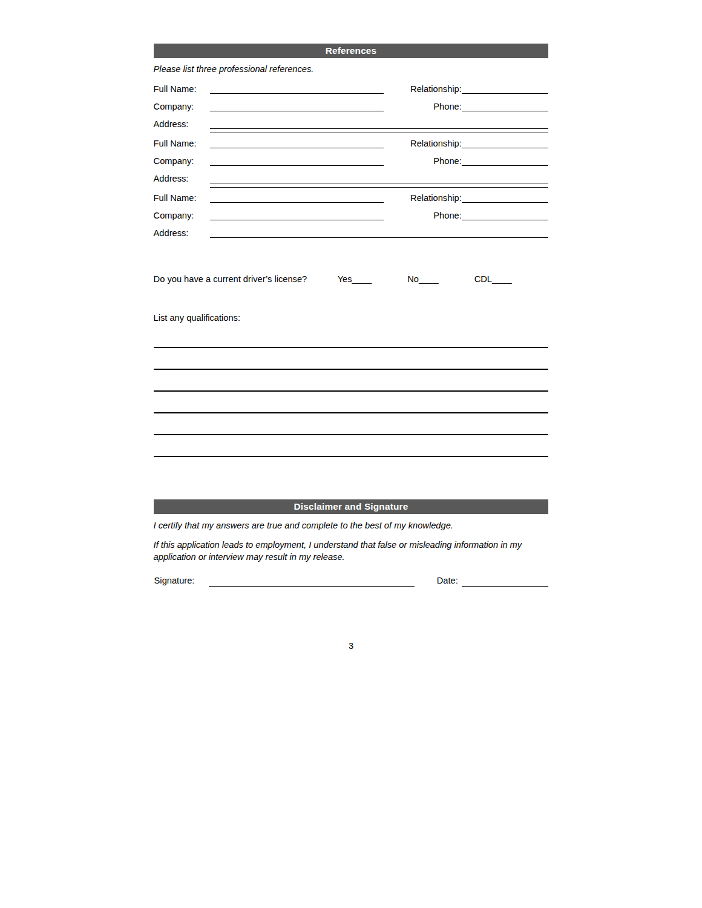References
Please list three professional references.
| Full Name: | | | Relationship: | |
| Company: | | | Phone: | |
| Address: | |
| Full Name: | | | Relationship: | |
| Company: | | | Phone: | |
| Address: | |
| Full Name: | | | Relationship: | |
| Company: | | | Phone: | |
| Address: | |
Do you have a current driver’s license? Yes____ No____ CDL____
List any qualifications:
Disclaimer and Signature
I certify that my answers are true and complete to the best of my knowledge.
If this application leads to employment, I understand that false or misleading information in my application or interview may result in my release.
| Signature: | | | Date: | |
3